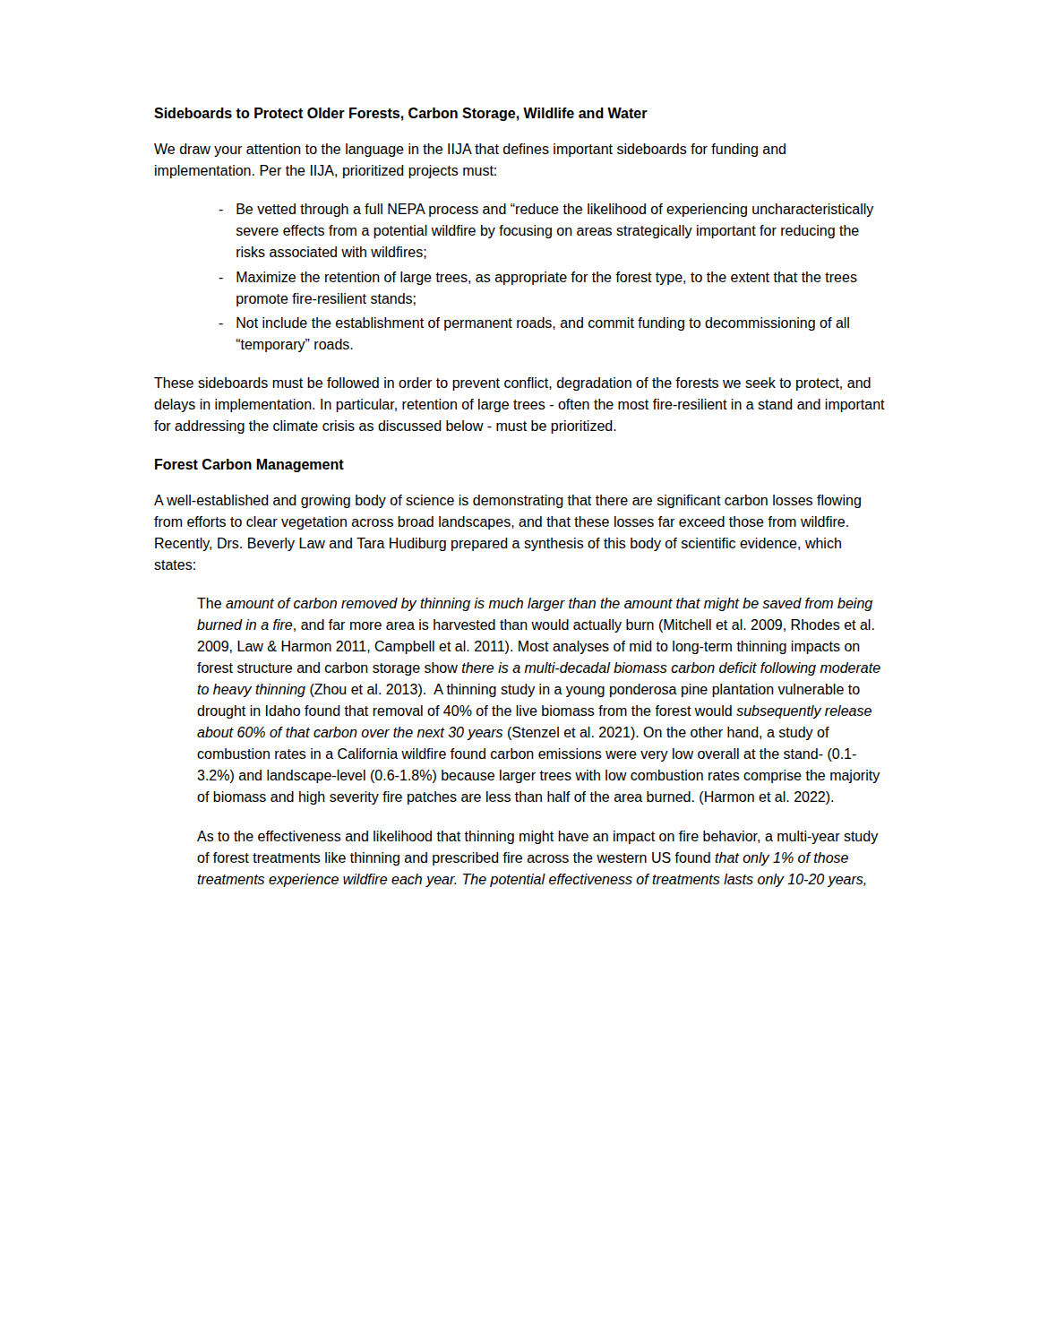Sideboards to Protect Older Forests, Carbon Storage, Wildlife and Water
We draw your attention to the language in the IIJA that defines important sideboards for funding and implementation. Per the IIJA, prioritized projects must:
Be vetted through a full NEPA process and “reduce the likelihood of experiencing uncharacteristically severe effects from a potential wildfire by focusing on areas strategically important for reducing the risks associated with wildfires;
Maximize the retention of large trees, as appropriate for the forest type, to the extent that the trees promote fire-resilient stands;
Not include the establishment of permanent roads, and commit funding to decommissioning of all “temporary” roads.
These sideboards must be followed in order to prevent conflict, degradation of the forests we seek to protect, and delays in implementation. In particular, retention of large trees - often the most fire-resilient in a stand and important for addressing the climate crisis as discussed below - must be prioritized.
Forest Carbon Management
A well-established and growing body of science is demonstrating that there are significant carbon losses flowing from efforts to clear vegetation across broad landscapes, and that these losses far exceed those from wildfire. Recently, Drs. Beverly Law and Tara Hudiburg prepared a synthesis of this body of scientific evidence, which states:
The amount of carbon removed by thinning is much larger than the amount that might be saved from being burned in a fire, and far more area is harvested than would actually burn (Mitchell et al. 2009, Rhodes et al. 2009, Law & Harmon 2011, Campbell et al. 2011). Most analyses of mid to long-term thinning impacts on forest structure and carbon storage show there is a multi-decadal biomass carbon deficit following moderate to heavy thinning (Zhou et al. 2013). A thinning study in a young ponderosa pine plantation vulnerable to drought in Idaho found that removal of 40% of the live biomass from the forest would subsequently release about 60% of that carbon over the next 30 years (Stenzel et al. 2021). On the other hand, a study of combustion rates in a California wildfire found carbon emissions were very low overall at the stand- (0.1-3.2%) and landscape-level (0.6-1.8%) because larger trees with low combustion rates comprise the majority of biomass and high severity fire patches are less than half of the area burned. (Harmon et al. 2022).
As to the effectiveness and likelihood that thinning might have an impact on fire behavior, a multi-year study of forest treatments like thinning and prescribed fire across the western US found that only 1% of those treatments experience wildfire each year. The potential effectiveness of treatments lasts only 10-20 years,